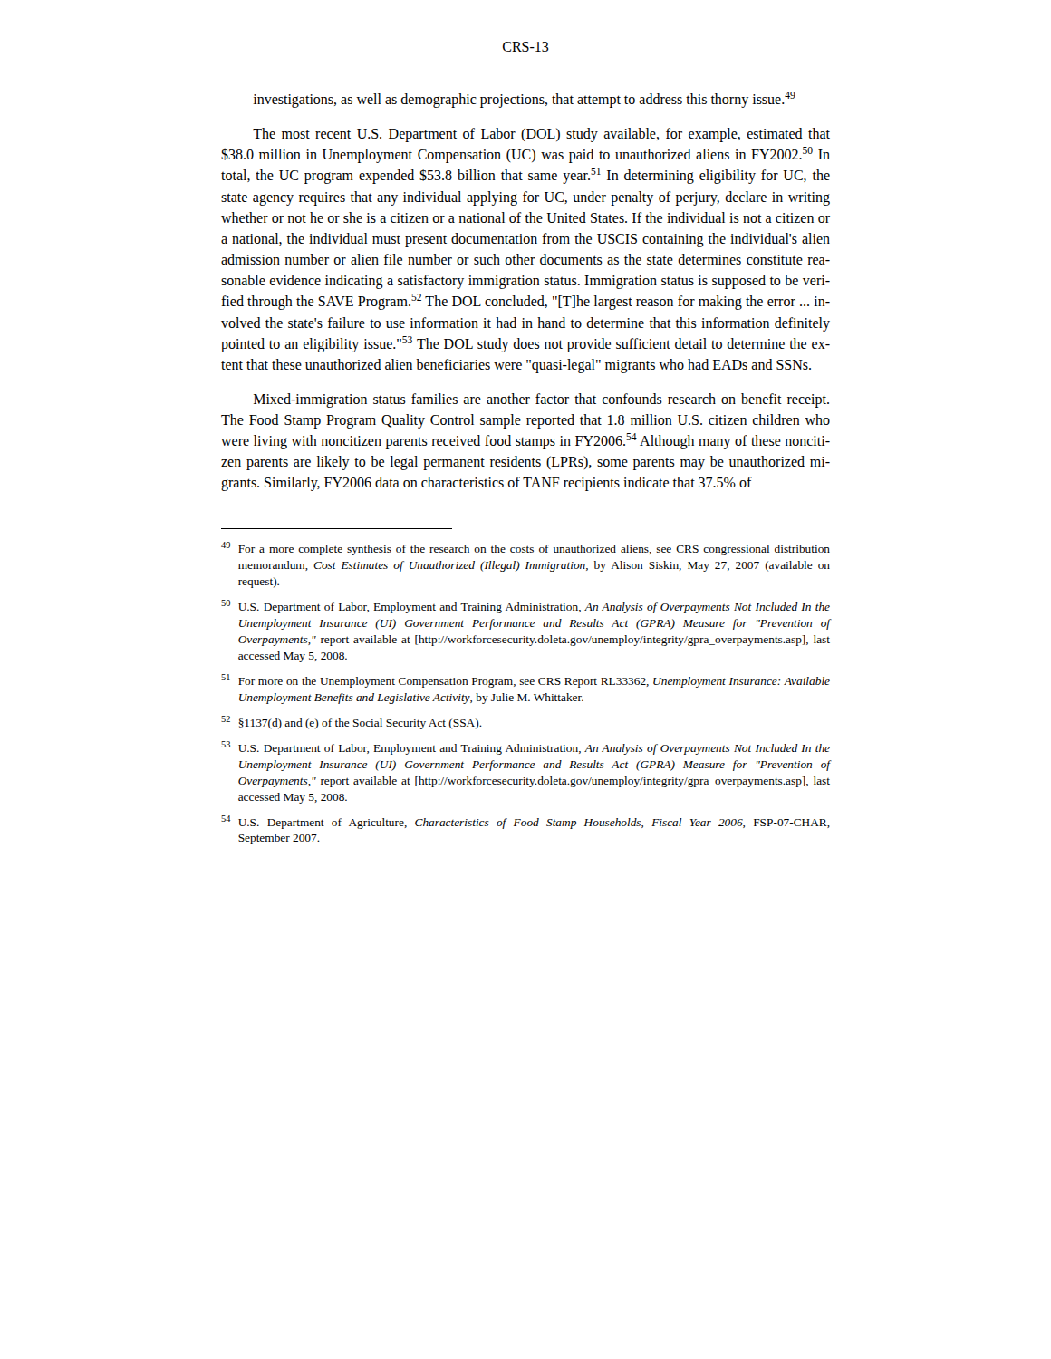CRS-13
investigations, as well as demographic projections, that attempt to address this thorny issue.49
The most recent U.S. Department of Labor (DOL) study available, for example, estimated that $38.0 million in Unemployment Compensation (UC) was paid to unauthorized aliens in FY2002.50 In total, the UC program expended $53.8 billion that same year.51 In determining eligibility for UC, the state agency requires that any individual applying for UC, under penalty of perjury, declare in writing whether or not he or she is a citizen or a national of the United States. If the individual is not a citizen or a national, the individual must present documentation from the USCIS containing the individual's alien admission number or alien file number or such other documents as the state determines constitute reasonable evidence indicating a satisfactory immigration status. Immigration status is supposed to be verified through the SAVE Program.52 The DOL concluded, "[T]he largest reason for making the error ... involved the state's failure to use information it had in hand to determine that this information definitely pointed to an eligibility issue."53 The DOL study does not provide sufficient detail to determine the extent that these unauthorized alien beneficiaries were "quasi-legal" migrants who had EADs and SSNs.
Mixed-immigration status families are another factor that confounds research on benefit receipt. The Food Stamp Program Quality Control sample reported that 1.8 million U.S. citizen children who were living with noncitizen parents received food stamps in FY2006.54 Although many of these noncitizen parents are likely to be legal permanent residents (LPRs), some parents may be unauthorized migrants. Similarly, FY2006 data on characteristics of TANF recipients indicate that 37.5% of
49 For a more complete synthesis of the research on the costs of unauthorized aliens, see CRS congressional distribution memorandum, Cost Estimates of Unauthorized (Illegal) Immigration, by Alison Siskin, May 27, 2007 (available on request).
50 U.S. Department of Labor, Employment and Training Administration, An Analysis of Overpayments Not Included In the Unemployment Insurance (UI) Government Performance and Results Act (GPRA) Measure for "Prevention of Overpayments," report available at [http://workforcesecurity.doleta.gov/unemploy/integrity/gpra_overpayments.asp], last accessed May 5, 2008.
51 For more on the Unemployment Compensation Program, see CRS Report RL33362, Unemployment Insurance: Available Unemployment Benefits and Legislative Activity, by Julie M. Whittaker.
52 §1137(d) and (e) of the Social Security Act (SSA).
53 U.S. Department of Labor, Employment and Training Administration, An Analysis of Overpayments Not Included In the Unemployment Insurance (UI) Government Performance and Results Act (GPRA) Measure for "Prevention of Overpayments," report available at [http://workforcesecurity.doleta.gov/unemploy/integrity/gpra_overpayments.asp], last accessed May 5, 2008.
54 U.S. Department of Agriculture, Characteristics of Food Stamp Households, Fiscal Year 2006, FSP-07-CHAR, September 2007.